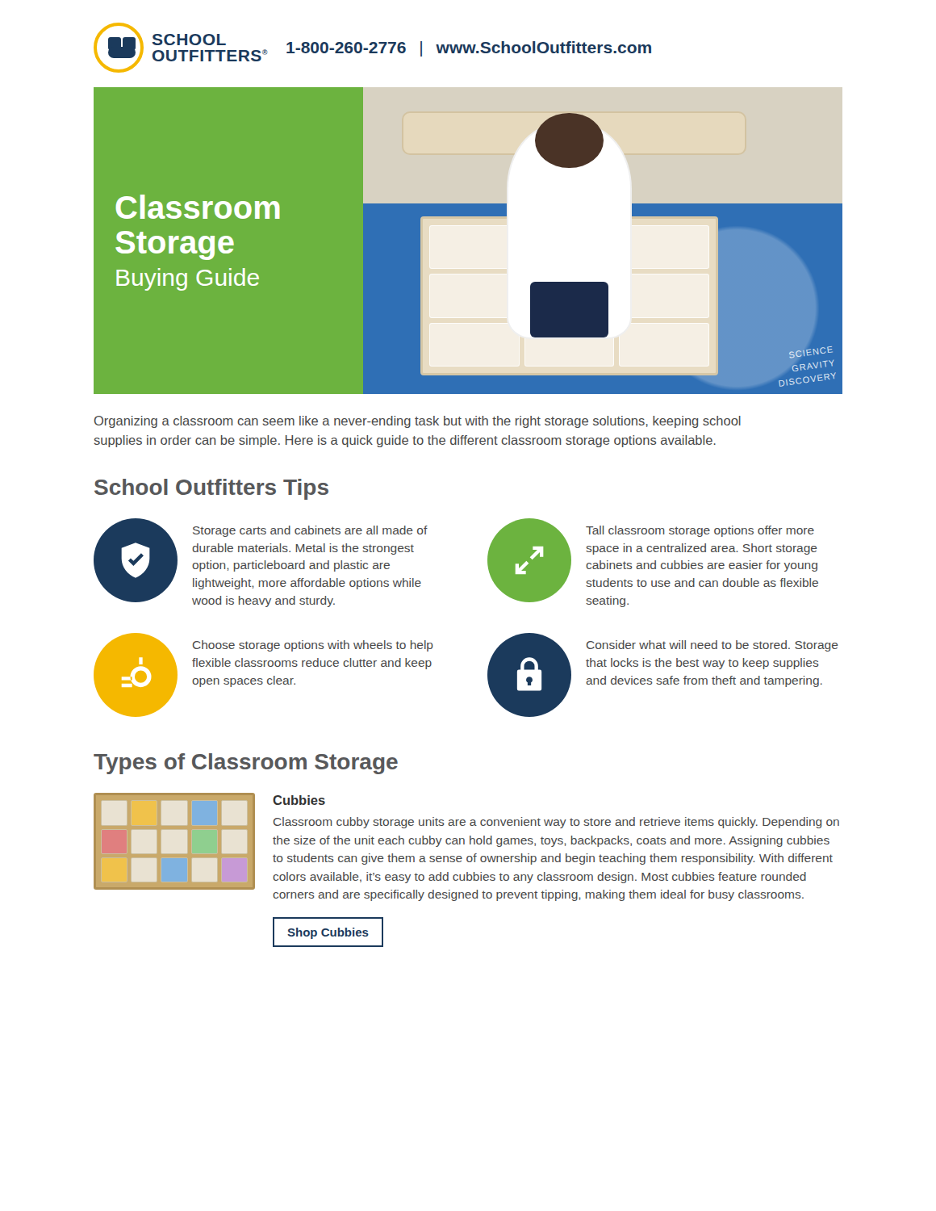SCHOOL OUTFITTERS®
1-800-260-2776 | www.SchoolOutfitters.com
Classroom
Storage Buying Guide
SCIENCE
GRAVITY
DISCOVERY
Organizing a classroom can seem like a never-ending task but with the right storage solutions, keeping school supplies in order can be simple. Here is a quick guide to the different classroom storage options available.
School Outfitters Tips
Storage carts and cabinets are all made of durable materials. Metal is the strongest option, particleboard and plastic are lightweight, more affordable options while wood is heavy and sturdy.
Tall classroom storage options offer more space in a centralized area. Short storage cabinets and cubbies are easier for young students to use and can double as flexible seating.
Choose storage options with wheels to help flexible class­rooms reduce clutter and keep open spaces clear.
Consider what will need to be stored. Storage that locks is the best way to keep supplies and devices safe from theft and tampering.
Types of Classroom Storage
Cubbies
Classroom cubby storage units are a convenient way to store and retrieve items quickly. Depending on the size of the unit each cubby can hold games, toys, backpacks, coats and more. Assigning cubbies to students can give them a sense of ownership and begin teaching them responsibility. With different colors available, it’s easy to add cubbies to any classroom design. Most cubbies feature rounded corners and are specifically designed to prevent tipping, making them ideal for busy classrooms.
Shop Cubbies